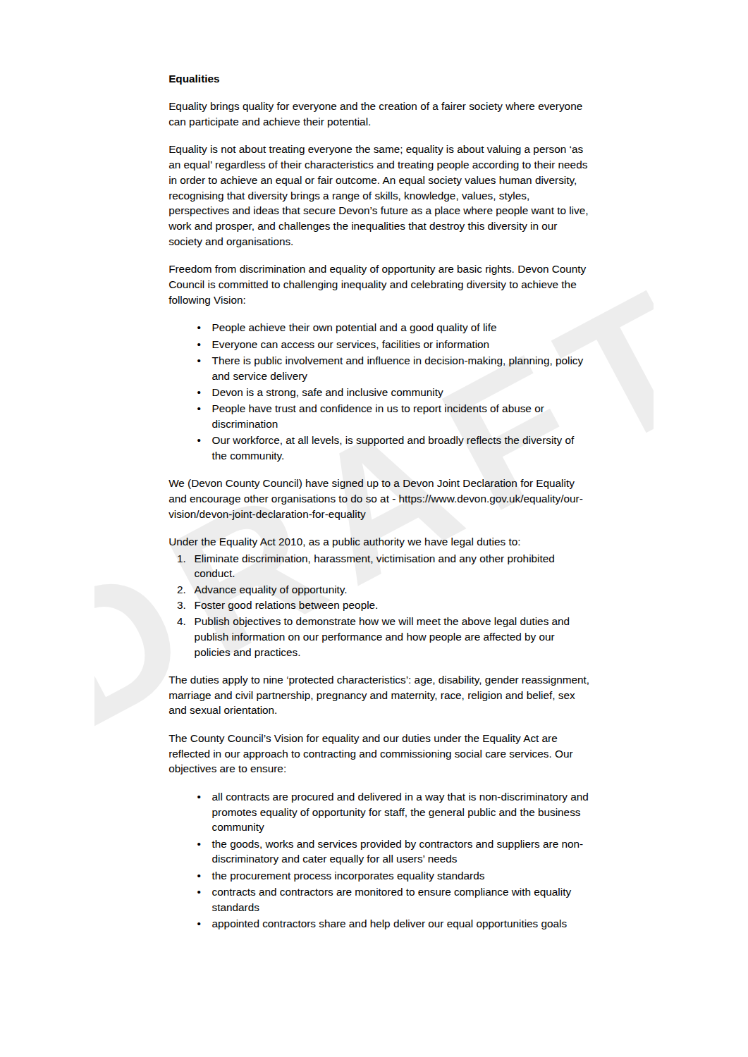DRAFT
Equalities
Equality brings quality for everyone and the creation of a fairer society where everyone can participate and achieve their potential.
Equality is not about treating everyone the same; equality is about valuing a person ‘as an equal’ regardless of their characteristics and treating people according to their needs in order to achieve an equal or fair outcome. An equal society values human diversity, recognising that diversity brings a range of skills, knowledge, values, styles, perspectives and ideas that secure Devon’s future as a place where people want to live, work and prosper, and challenges the inequalities that destroy this diversity in our society and organisations.
Freedom from discrimination and equality of opportunity are basic rights. Devon County Council is committed to challenging inequality and celebrating diversity to achieve the following Vision:
People achieve their own potential and a good quality of life
Everyone can access our services, facilities or information
There is public involvement and influence in decision-making, planning, policy and service delivery
Devon is a strong, safe and inclusive community
People have trust and confidence in us to report incidents of abuse or discrimination
Our workforce, at all levels, is supported and broadly reflects the diversity of the community.
We (Devon County Council) have signed up to a Devon Joint Declaration for Equality and encourage other organisations to do so at - https://www.devon.gov.uk/equality/our-vision/devon-joint-declaration-for-equality
Under the Equality Act 2010, as a public authority we have legal duties to:
Eliminate discrimination, harassment, victimisation and any other prohibited conduct.
Advance equality of opportunity.
Foster good relations between people.
Publish objectives to demonstrate how we will meet the above legal duties and publish information on our performance and how people are affected by our policies and practices.
The duties apply to nine ‘protected characteristics’: age, disability, gender reassignment, marriage and civil partnership, pregnancy and maternity, race, religion and belief, sex and sexual orientation.
The County Council’s Vision for equality and our duties under the Equality Act are reflected in our approach to contracting and commissioning social care services. Our objectives are to ensure:
all contracts are procured and delivered in a way that is non-discriminatory and promotes equality of opportunity for staff, the general public and the business community
the goods, works and services provided by contractors and suppliers are non-discriminatory and cater equally for all users’ needs
the procurement process incorporates equality standards
contracts and contractors are monitored to ensure compliance with equality standards
appointed contractors share and help deliver our equal opportunities goals